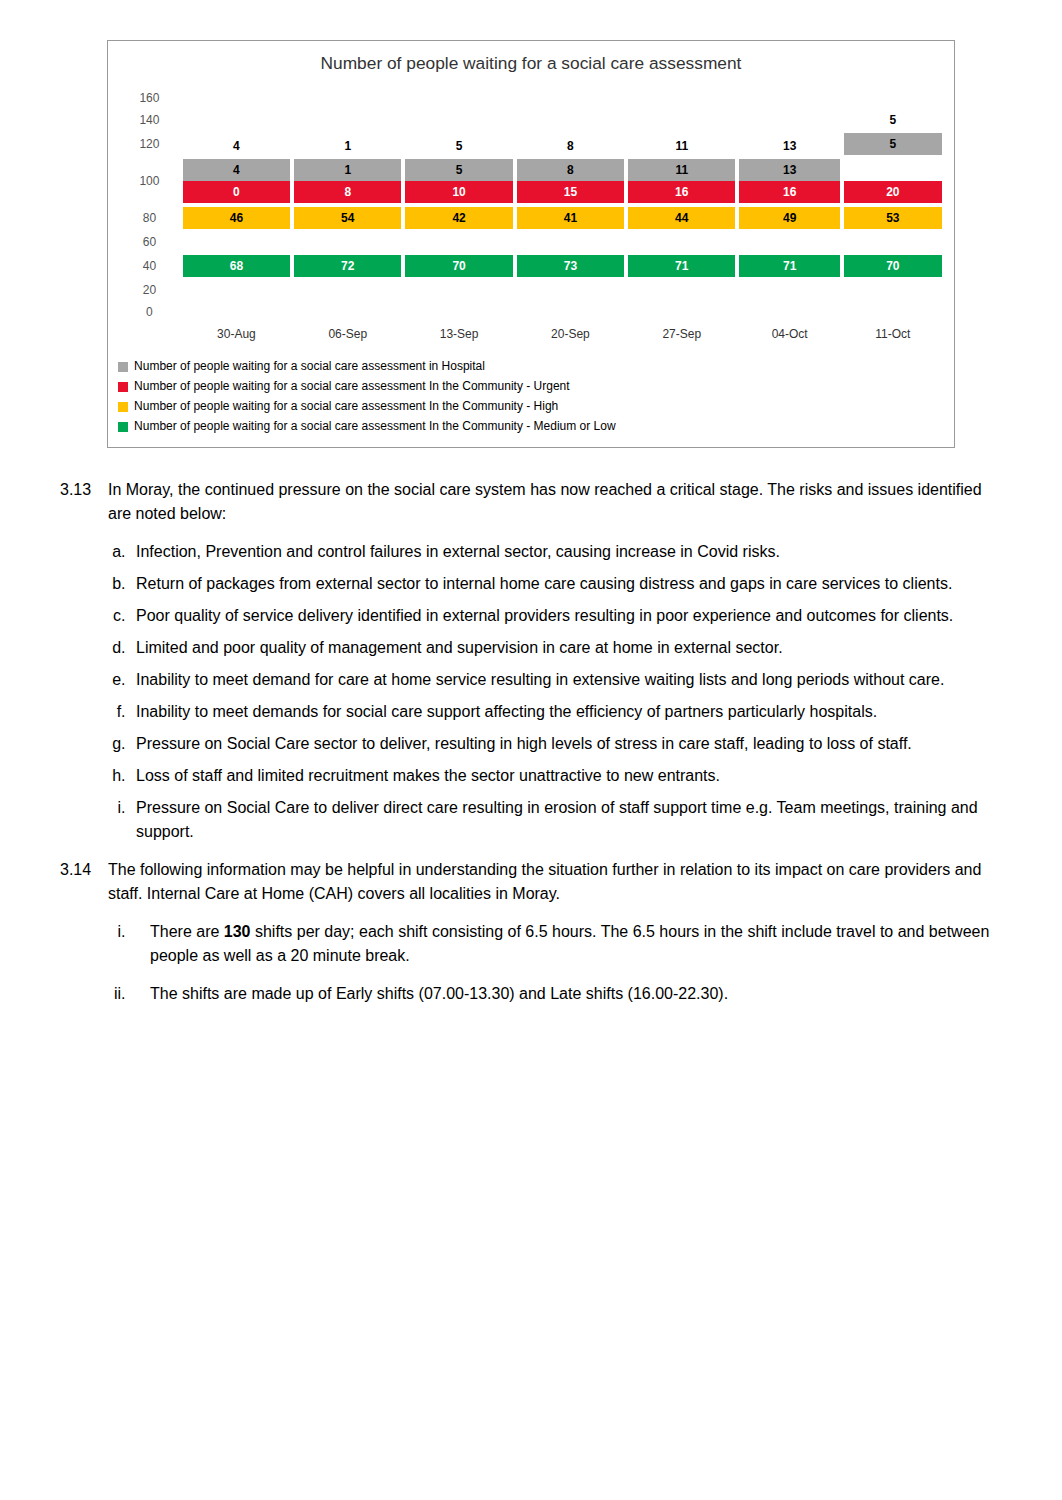Number of people waiting for a social care assessment
| 160 | |
| 140 | | | | | | | 5 |
| 120 | 4 | 1 | 5 | 8 | 11 | 13 | 5 |
| 100 | 4 0 | 1 8 | 5 10 | 8 15 | 11 16 | 13 16 | 20 |
| 80 | 46 | 54 | 42 | 41 | 44 | 49 | 53 |
| 60 | |
| 40 | 68 | 72 | 70 | 73 | 71 | 71 | 70 |
| 20 | |
| 0 | |
| | 30-Aug | 06-Sep | 13-Sep | 20-Sep | 27-Sep | 04-Oct | 11-Oct |
Number of people waiting for a social care assessment in Hospital
Number of people waiting for a social care assessment In the Community - Urgent
Number of people waiting for a social care assessment In the Community - High
Number of people waiting for a social care assessment In the Community - Medium or Low
3.13
In Moray, the continued pressure on the social care system has now reached a critical stage. The risks and issues identified are noted below:
Infection, Prevention and control failures in external sector, causing increase in Covid risks.
Return of packages from external sector to internal home care causing distress and gaps in care services to clients.
Poor quality of service delivery identified in external providers resulting in poor experience and outcomes for clients.
Limited and poor quality of management and supervision in care at home in external sector.
Inability to meet demand for care at home service resulting in extensive waiting lists and long periods without care.
Inability to meet demands for social care support affecting the efficiency of partners particularly hospitals.
Pressure on Social Care sector to deliver, resulting in high levels of stress in care staff, leading to loss of staff.
Loss of staff and limited recruitment makes the sector unattractive to new entrants.
Pressure on Social Care to deliver direct care resulting in erosion of staff support time e.g. Team meetings, training and support.
3.14
The following information may be helpful in understanding the situation further in relation to its impact on care providers and staff. Internal Care at Home (CAH) covers all localities in Moray.
There are 130 shifts per day; each shift consisting of 6.5 hours. The 6.5 hours in the shift include travel to and between people as well as a 20 minute break.
The shifts are made up of Early shifts (07.00-13.30) and Late shifts (16.00-22.30).